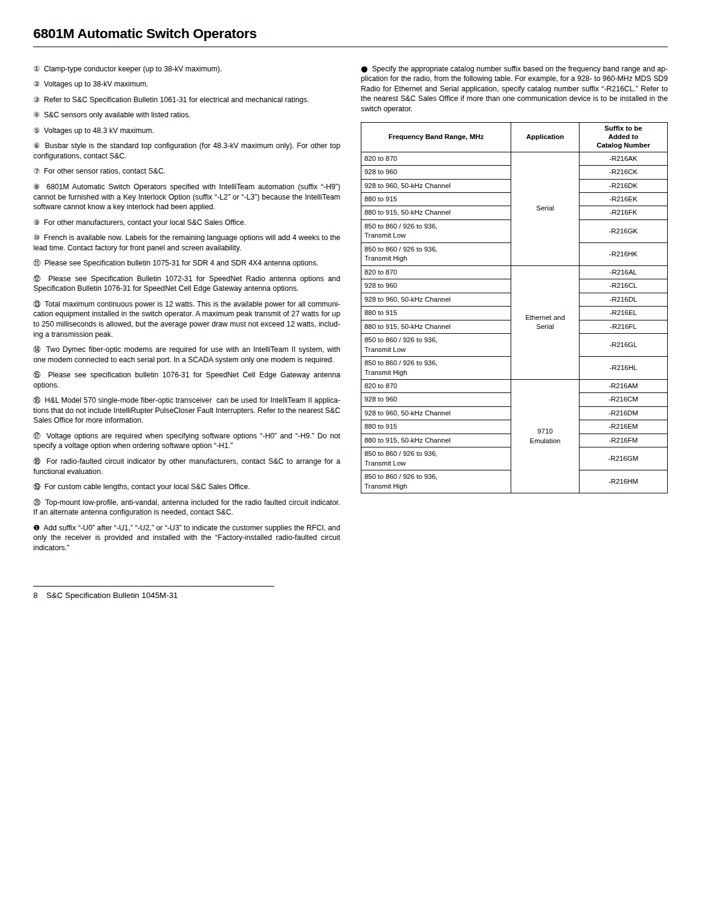6801M Automatic Switch Operators
① Clamp-type conductor keeper (up to 38-kV maximum).
② Voltages up to 38-kV maximum.
③ Refer to S&C Specification Bulletin 1061-31 for electrical and mechanical ratings.
④ S&C sensors only available with listed ratios.
⑤ Voltages up to 48.3 kV maximum.
⑥ Busbar style is the standard top configuration (for 48.3-kV maximum only). For other top configurations, contact S&C.
⑦ For other sensor ratios, contact S&C.
⑧ 6801M Automatic Switch Operators specified with IntelliTeam automation (suffix “-H9”) cannot be furnished with a Key Interlock Option (suffix “-L2” or “-L3”) because the IntelliTeam software cannot know a key interlock had been applied.
⑨ For other manufacturers, contact your local S&C Sales Office.
⑩ French is available now. Labels for the remaining language options will add 4 weeks to the lead time. Contact factory for front panel and screen availability.
⑪ Please see Specification bulletin 1075-31 for SDR 4 and SDR 4X4 antenna options.
⑫ Please see Specification Bulletin 1072-31 for SpeedNet Radio antenna options and Specification Bulletin 1076-31 for SpeedNet Cell Edge Gateway antenna options.
⑬ Total maximum continuous power is 12 watts. This is the available power for all communication equipment installed in the switch operator. A maximum peak transmit of 27 watts for up to 250 milliseconds is allowed, but the average power draw must not exceed 12 watts, including a transmission peak.
⑭ Two Dymec fiber-optic modems are required for use with an IntelliTeam II system, with one modem connected to each serial port. In a SCADA system only one modem is required.
⑮ Please see specification bulletin 1076-31 for SpeedNet Cell Edge Gateway antenna options.
⑯ H&L Model 570 single-mode fiber-optic transceiver can be used for IntelliTeam II applications that do not include IntelliRupter PulseCloser Fault Interrupters. Refer to the nearest S&C Sales Office for more information.
⑰ Voltage options are required when specifying software options “-H0” and “-H9.” Do not specify a voltage option when ordering software option “-H1.”
⑱ For radio-faulted circuit indicator by other manufacturers, contact S&C to arrange for a functional evaluation.
⑲ For custom cable lengths, contact your local S&C Sales Office.
⑳ Top-mount low-profile, anti-vandal, antenna included for the radio faulted circuit indicator. If an alternate antenna configuration is needed, contact S&C.
❶ Add suffix “-U0” after “-U1,” “-U2,” or “-U3” to indicate the customer supplies the RFCI, and only the receiver is provided and installed with the “Factory-installed radio-faulted circuit indicators.”
● Specify the appropriate catalog number suffix based on the frequency band range and application for the radio, from the following table. For example, for a 928- to 960-MHz MDS SD9 Radio for Ethernet and Serial application, specify catalog number suffix “-R216CL.” Refer to the nearest S&C Sales Office if more than one communication device is to be installed in the switch operator.
| Frequency Band Range, MHz | Application | Suffix to be Added to Catalog Number |
| --- | --- | --- |
| 820 to 870 | Serial | -R216AK |
| 928 to 960 | -R216CK |
| 928 to 960, 50-kHz Channel | -R216DK |
| 880 to 915 | -R216EK |
| 880 to 915, 50-kHz Channel | -R216FK |
| 850 to 860 / 926 to 936, Transmit Low | -R216GK |
| 850 to 860 / 926 to 936, Transmit High | -R216HK |
| 820 to 870 | Ethernet and Serial | -R216AL |
| 928 to 960 | -R216CL |
| 928 to 960, 50-kHz Channel | -R216DL |
| 880 to 915 | -R216EL |
| 880 to 915, 50-kHz Channel | -R216FL |
| 850 to 860 / 926 to 936, Transmit Low | -R216GL |
| 850 to 860 / 926 to 936, Transmit High | -R216HL |
| 820 to 870 | 9710 Emulation | -R216AM |
| 928 to 960 | -R216CM |
| 928 to 960, 50-kHz Channel | -R216DM |
| 880 to 915 | -R216EM |
| 880 to 915, 50-kHz Channel | -R216FM |
| 850 to 860 / 926 to 936, Transmit Low | -R216GM |
| 850 to 860 / 926 to 936, Transmit High | -R216HM |
8 S&C Specification Bulletin 1045M-31